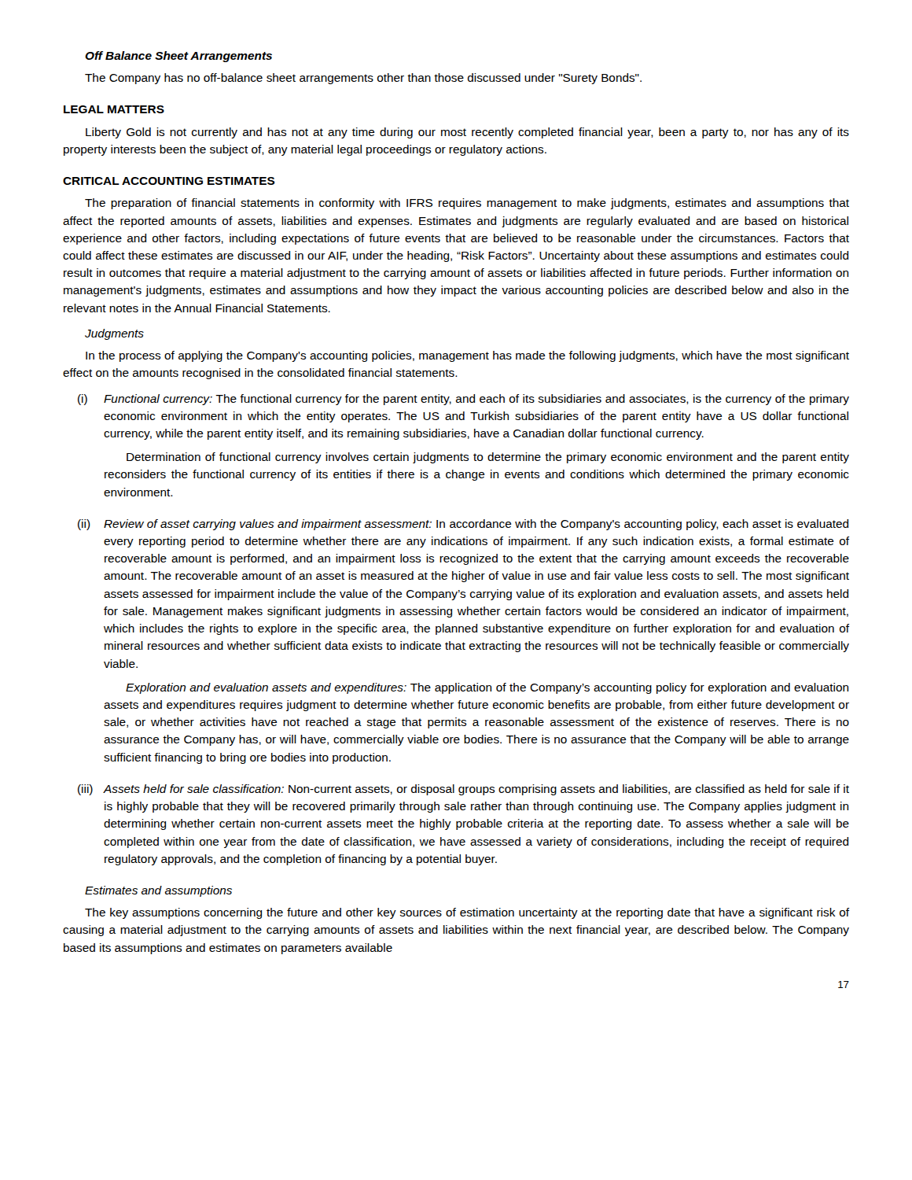Off Balance Sheet Arrangements
The Company has no off-balance sheet arrangements other than those discussed under "Surety Bonds".
LEGAL MATTERS
Liberty Gold is not currently and has not at any time during our most recently completed financial year, been a party to, nor has any of its property interests been the subject of, any material legal proceedings or regulatory actions.
CRITICAL ACCOUNTING ESTIMATES
The preparation of financial statements in conformity with IFRS requires management to make judgments, estimates and assumptions that affect the reported amounts of assets, liabilities and expenses. Estimates and judgments are regularly evaluated and are based on historical experience and other factors, including expectations of future events that are believed to be reasonable under the circumstances. Factors that could affect these estimates are discussed in our AIF, under the heading, “Risk Factors”. Uncertainty about these assumptions and estimates could result in outcomes that require a material adjustment to the carrying amount of assets or liabilities affected in future periods. Further information on management's judgments, estimates and assumptions and how they impact the various accounting policies are described below and also in the relevant notes in the Annual Financial Statements.
Judgments
In the process of applying the Company's accounting policies, management has made the following judgments, which have the most significant effect on the amounts recognised in the consolidated financial statements.
(i)
Functional currency: The functional currency for the parent entity, and each of its subsidiaries and associates, is the currency of the primary economic environment in which the entity operates. The US and Turkish subsidiaries of the parent entity have a US dollar functional currency, while the parent entity itself, and its remaining subsidiaries, have a Canadian dollar functional currency.
Determination of functional currency involves certain judgments to determine the primary economic environment and the parent entity reconsiders the functional currency of its entities if there is a change in events and conditions which determined the primary economic environment.
(ii)
Review of asset carrying values and impairment assessment: In accordance with the Company's accounting policy, each asset is evaluated every reporting period to determine whether there are any indications of impairment. If any such indication exists, a formal estimate of recoverable amount is performed, and an impairment loss is recognized to the extent that the carrying amount exceeds the recoverable amount. The recoverable amount of an asset is measured at the higher of value in use and fair value less costs to sell. The most significant assets assessed for impairment include the value of the Company’s carrying value of its exploration and evaluation assets, and assets held for sale. Management makes significant judgments in assessing whether certain factors would be considered an indicator of impairment, which includes the rights to explore in the specific area, the planned substantive expenditure on further exploration for and evaluation of mineral resources and whether sufficient data exists to indicate that extracting the resources will not be technically feasible or commercially viable.
Exploration and evaluation assets and expenditures: The application of the Company’s accounting policy for exploration and evaluation assets and expenditures requires judgment to determine whether future economic benefits are probable, from either future development or sale, or whether activities have not reached a stage that permits a reasonable assessment of the existence of reserves. There is no assurance the Company has, or will have, commercially viable ore bodies. There is no assurance that the Company will be able to arrange sufficient financing to bring ore bodies into production.
(iii)
Assets held for sale classification: Non-current assets, or disposal groups comprising assets and liabilities, are classified as held for sale if it is highly probable that they will be recovered primarily through sale rather than through continuing use. The Company applies judgment in determining whether certain non-current assets meet the highly probable criteria at the reporting date. To assess whether a sale will be completed within one year from the date of classification, we have assessed a variety of considerations, including the receipt of required regulatory approvals, and the completion of financing by a potential buyer.
Estimates and assumptions
The key assumptions concerning the future and other key sources of estimation uncertainty at the reporting date that have a significant risk of causing a material adjustment to the carrying amounts of assets and liabilities within the next financial year, are described below. The Company based its assumptions and estimates on parameters available
17